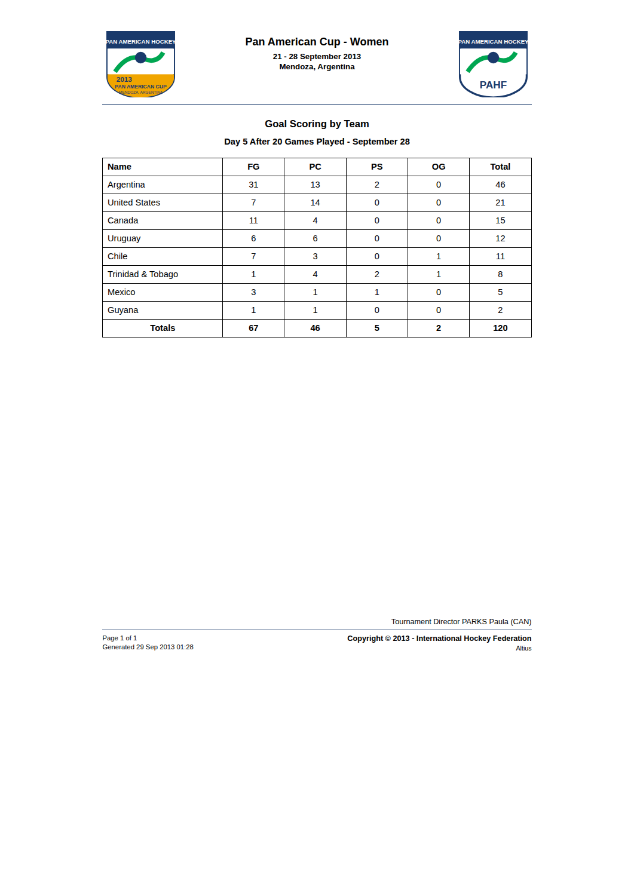Pan American Cup - Women
21 - 28 September 2013
Mendoza, Argentina
Goal Scoring by Team
Day 5 After 20 Games Played - September 28
| Name | FG | PC | PS | OG | Total |
| --- | --- | --- | --- | --- | --- |
| Argentina | 31 | 13 | 2 | 0 | 46 |
| United States | 7 | 14 | 0 | 0 | 21 |
| Canada | 11 | 4 | 0 | 0 | 15 |
| Uruguay | 6 | 6 | 0 | 0 | 12 |
| Chile | 7 | 3 | 0 | 1 | 11 |
| Trinidad & Tobago | 1 | 4 | 2 | 1 | 8 |
| Mexico | 3 | 1 | 1 | 0 | 5 |
| Guyana | 1 | 1 | 0 | 0 | 2 |
| Totals | 67 | 46 | 5 | 2 | 120 |
Tournament Director PARKS Paula (CAN)
Page 1 of 1
Generated 29 Sep 2013 01:28
Copyright © 2013 - International Hockey Federation
Altius